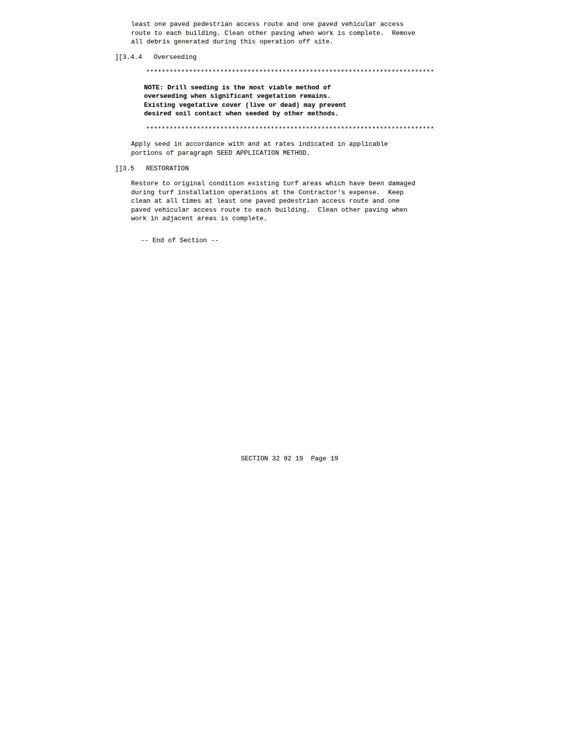least one paved pedestrian access route and one paved vehicular access route to each building. Clean other paving when work is complete. Remove all debris generated during this operation off site.
][3.4.4 Overseeding
**************************************************************************
NOTE: Drill seeding is the most viable method of overseeding when significant vegetation remains. Existing vegetative cover (live or dead) may prevent desired soil contact when seeded by other methods.
**************************************************************************
Apply seed in accordance with and at rates indicated in applicable portions of paragraph SEED APPLICATION METHOD.
]]3.5 RESTORATION
Restore to original condition existing turf areas which have been damaged during turf installation operations at the Contractor's expense. Keep clean at all times at least one paved pedestrian access route and one paved vehicular access route to each building. Clean other paving when work in adjacent areas is complete.
-- End of Section --
SECTION 32 92 19 Page 19